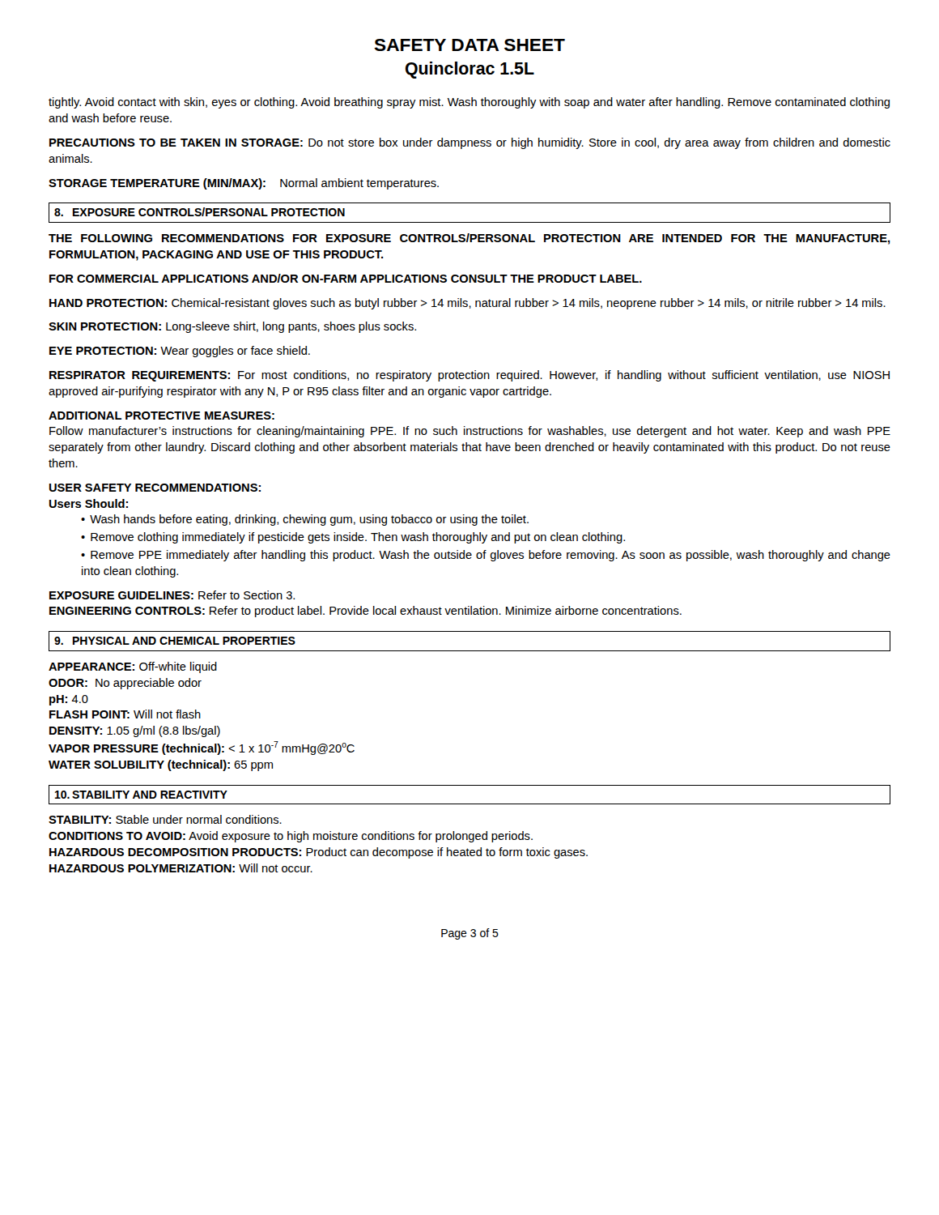SAFETY DATA SHEET
Quinclorac 1.5L
tightly. Avoid contact with skin, eyes or clothing. Avoid breathing spray mist. Wash thoroughly with soap and water after handling. Remove contaminated clothing and wash before reuse.
PRECAUTIONS TO BE TAKEN IN STORAGE: Do not store box under dampness or high humidity. Store in cool, dry area away from children and domestic animals.
STORAGE TEMPERATURE (MIN/MAX): Normal ambient temperatures.
8. EXPOSURE CONTROLS/PERSONAL PROTECTION
THE FOLLOWING RECOMMENDATIONS FOR EXPOSURE CONTROLS/PERSONAL PROTECTION ARE INTENDED FOR THE MANUFACTURE, FORMULATION, PACKAGING AND USE OF THIS PRODUCT.
FOR COMMERCIAL APPLICATIONS AND/OR ON-FARM APPLICATIONS CONSULT THE PRODUCT LABEL.
HAND PROTECTION: Chemical-resistant gloves such as butyl rubber > 14 mils, natural rubber > 14 mils, neoprene rubber > 14 mils, or nitrile rubber > 14 mils.
SKIN PROTECTION: Long-sleeve shirt, long pants, shoes plus socks.
EYE PROTECTION: Wear goggles or face shield.
RESPIRATOR REQUIREMENTS: For most conditions, no respiratory protection required. However, if handling without sufficient ventilation, use NIOSH approved air-purifying respirator with any N, P or R95 class filter and an organic vapor cartridge.
ADDITIONAL PROTECTIVE MEASURES:
Follow manufacturer’s instructions for cleaning/maintaining PPE. If no such instructions for washables, use detergent and hot water. Keep and wash PPE separately from other laundry. Discard clothing and other absorbent materials that have been drenched or heavily contaminated with this product. Do not reuse them.
USER SAFETY RECOMMENDATIONS:
Users Should:
Wash hands before eating, drinking, chewing gum, using tobacco or using the toilet.
Remove clothing immediately if pesticide gets inside. Then wash thoroughly and put on clean clothing.
Remove PPE immediately after handling this product. Wash the outside of gloves before removing. As soon as possible, wash thoroughly and change into clean clothing.
EXPOSURE GUIDELINES: Refer to Section 3.
ENGINEERING CONTROLS: Refer to product label. Provide local exhaust ventilation. Minimize airborne concentrations.
9. PHYSICAL AND CHEMICAL PROPERTIES
APPEARANCE: Off-white liquid
ODOR: No appreciable odor
pH: 4.0
FLASH POINT: Will not flash
DENSITY: 1.05 g/ml (8.8 lbs/gal)
VAPOR PRESSURE (technical): < 1 x 10-7 mmHg@20oC
WATER SOLUBILITY (technical): 65 ppm
10. STABILITY AND REACTIVITY
STABILITY: Stable under normal conditions.
CONDITIONS TO AVOID: Avoid exposure to high moisture conditions for prolonged periods.
HAZARDOUS DECOMPOSITION PRODUCTS: Product can decompose if heated to form toxic gases.
HAZARDOUS POLYMERIZATION: Will not occur.
Page 3 of 5